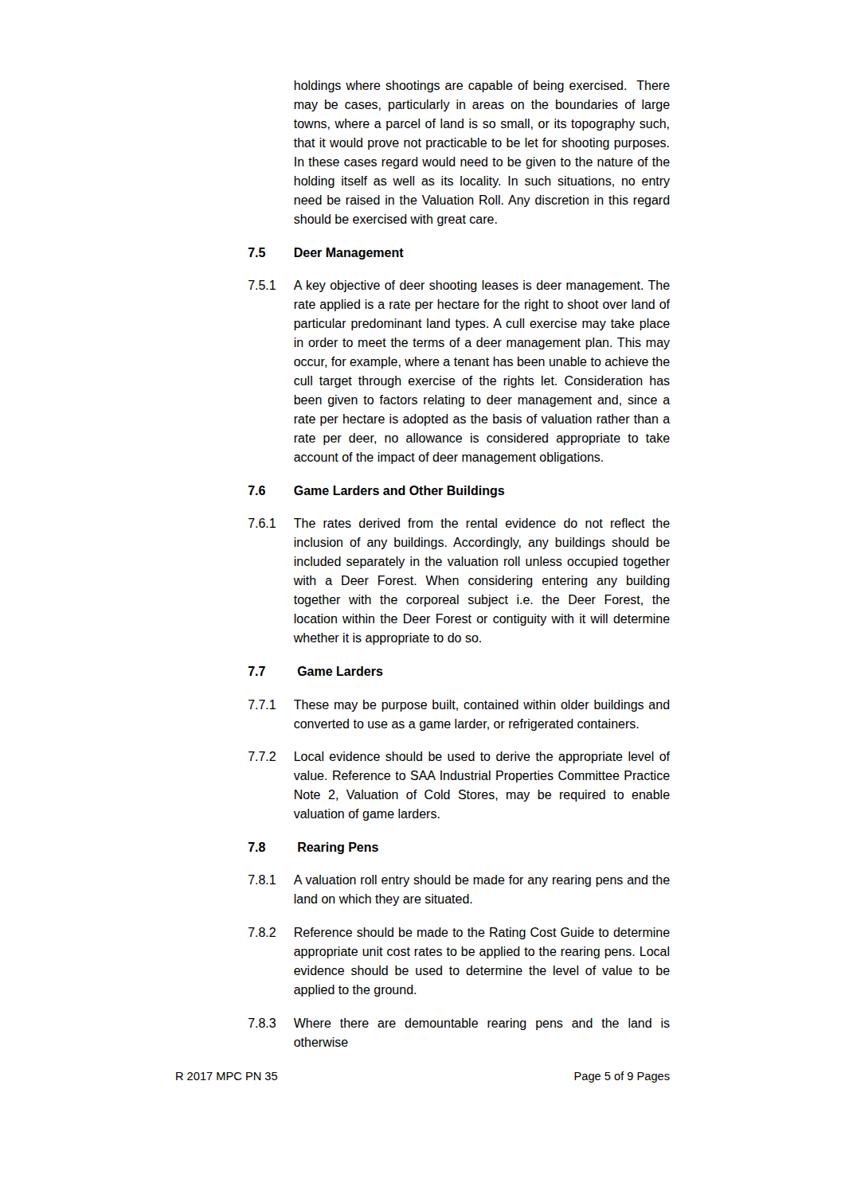holdings where shootings are capable of being exercised. There may be cases, particularly in areas on the boundaries of large towns, where a parcel of land is so small, or its topography such, that it would prove not practicable to be let for shooting purposes. In these cases regard would need to be given to the nature of the holding itself as well as its locality. In such situations, no entry need be raised in the Valuation Roll. Any discretion in this regard should be exercised with great care.
7.5 Deer Management
7.5.1 A key objective of deer shooting leases is deer management. The rate applied is a rate per hectare for the right to shoot over land of particular predominant land types. A cull exercise may take place in order to meet the terms of a deer management plan. This may occur, for example, where a tenant has been unable to achieve the cull target through exercise of the rights let. Consideration has been given to factors relating to deer management and, since a rate per hectare is adopted as the basis of valuation rather than a rate per deer, no allowance is considered appropriate to take account of the impact of deer management obligations.
7.6 Game Larders and Other Buildings
7.6.1 The rates derived from the rental evidence do not reflect the inclusion of any buildings. Accordingly, any buildings should be included separately in the valuation roll unless occupied together with a Deer Forest. When considering entering any building together with the corporeal subject i.e. the Deer Forest, the location within the Deer Forest or contiguity with it will determine whether it is appropriate to do so.
7.7 Game Larders
7.7.1 These may be purpose built, contained within older buildings and converted to use as a game larder, or refrigerated containers.
7.7.2 Local evidence should be used to derive the appropriate level of value. Reference to SAA Industrial Properties Committee Practice Note 2, Valuation of Cold Stores, may be required to enable valuation of game larders.
7.8 Rearing Pens
7.8.1 A valuation roll entry should be made for any rearing pens and the land on which they are situated.
7.8.2 Reference should be made to the Rating Cost Guide to determine appropriate unit cost rates to be applied to the rearing pens. Local evidence should be used to determine the level of value to be applied to the ground.
7.8.3 Where there are demountable rearing pens and the land is otherwise
R 2017 MPC PN 35 Page 5 of 9 Pages